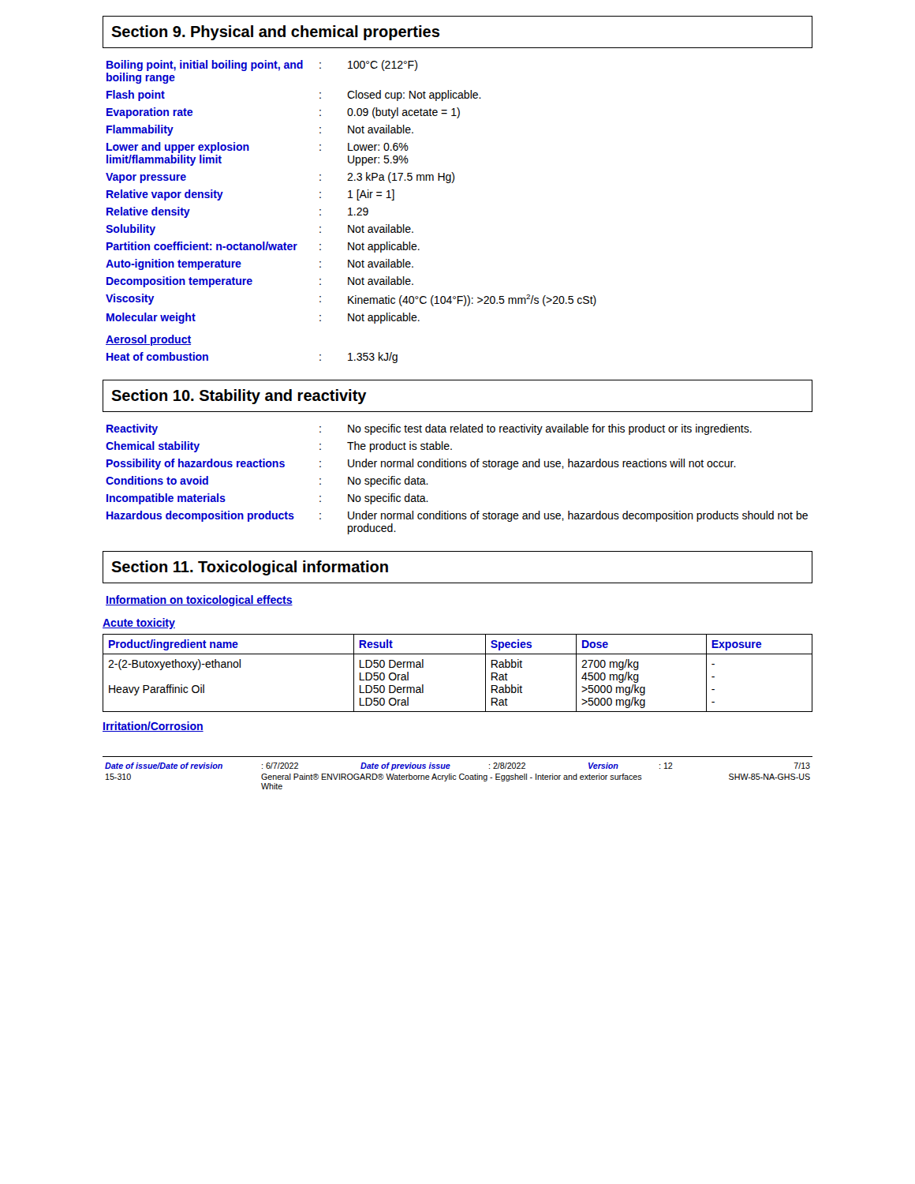Section 9. Physical and chemical properties
| Boiling point, initial boiling point, and boiling range | : | 100°C (212°F) |
| Flash point | : | Closed cup: Not applicable. |
| Evaporation rate | : | 0.09 (butyl acetate = 1) |
| Flammability | : | Not available. |
| Lower and upper explosion limit/flammability limit | : | Lower: 0.6% Upper: 5.9% |
| Vapor pressure | : | 2.3 kPa (17.5 mm Hg) |
| Relative vapor density | : | 1 [Air = 1] |
| Relative density | : | 1.29 |
| Solubility | : | Not available. |
| Partition coefficient: n-octanol/water | : | Not applicable. |
| Auto-ignition temperature | : | Not available. |
| Decomposition temperature | : | Not available. |
| Viscosity | : | Kinematic (40°C (104°F)): >20.5 mm 2 /s (>20.5 cSt) |
| Molecular weight | : | Not applicable. |
Aerosol product
| Heat of combustion | : | 1.353 kJ/g |
Section 10. Stability and reactivity
| Reactivity | : | No specific test data related to reactivity available for this product or its ingredients. |
| Chemical stability | : | The product is stable. |
| Possibility of hazardous reactions | : | Under normal conditions of storage and use, hazardous reactions will not occur. |
| Conditions to avoid | : | No specific data. |
| Incompatible materials | : | No specific data. |
| Hazardous decomposition products | : | Under normal conditions of storage and use, hazardous decomposition products should not be produced. |
Section 11. Toxicological information
Information on toxicological effects
Acute toxicity
| Product/ingredient name | Result | Species | Dose | Exposure |
| --- | --- | --- | --- | --- |
| 2-(2-Butoxyethoxy)-ethanol Heavy Paraffinic Oil | LD50 Dermal LD50 Oral LD50 Dermal LD50 Oral | Rabbit Rat Rabbit Rat | 2700 mg/kg 4500 mg/kg >5000 mg/kg >5000 mg/kg | - - - - |
Irritation/Corrosion
| Date of issue/Date of revision | : 6/7/2022 | Date of previous issue | : 2/8/2022 | Version | : 12 | 7/13 |
| 15-310 | General Paint® ENVIROGARD® Waterborne Acrylic Coating - Eggshell - Interior and exterior surfaces White | SHW-85-NA-GHS-US |